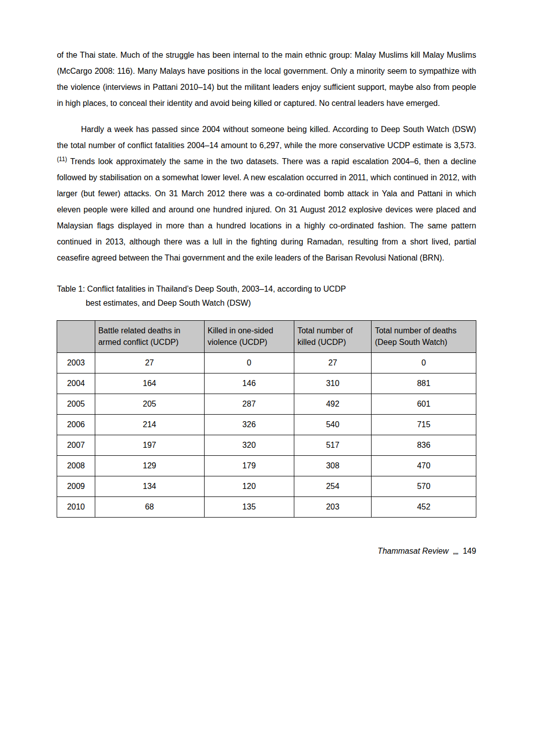of the Thai state. Much of the struggle has been internal to the main ethnic group: Malay Muslims kill Malay Muslims (McCargo 2008: 116). Many Malays have positions in the local government. Only a minority seem to sympathize with the violence (interviews in Pattani 2010–14) but the militant leaders enjoy sufficient support, maybe also from people in high places, to conceal their identity and avoid being killed or captured. No central leaders have emerged.
Hardly a week has passed since 2004 without someone being killed. According to Deep South Watch (DSW) the total number of conflict fatalities 2004–14 amount to 6,297, while the more conservative UCDP estimate is 3,573.(11) Trends look approximately the same in the two datasets. There was a rapid escalation 2004–6, then a decline followed by stabilisation on a somewhat lower level. A new escalation occurred in 2011, which continued in 2012, with larger (but fewer) attacks. On 31 March 2012 there was a co-ordinated bomb attack in Yala and Pattani in which eleven people were killed and around one hundred injured. On 31 August 2012 explosive devices were placed and Malaysian flags displayed in more than a hundred locations in a highly co-ordinated fashion. The same pattern continued in 2013, although there was a lull in the fighting during Ramadan, resulting from a short lived, partial ceasefire agreed between the Thai government and the exile leaders of the Barisan Revolusi National (BRN).
Table 1: Conflict fatalities in Thailand’s Deep South, 2003–14, according to UCDPbest estimates, and Deep South Watch (DSW)
| | Battle related deaths in armed conflict (UCDP) | Killed in one-sided violence (UCDP) | Total number of killed (UCDP) | Total number of deaths (Deep South Watch) |
| --- | --- | --- | --- | --- |
| 2003 | 27 | 0 | 27 | 0 |
| 2004 | 164 | 146 | 310 | 881 |
| 2005 | 205 | 287 | 492 | 601 |
| 2006 | 214 | 326 | 540 | 715 |
| 2007 | 197 | 320 | 517 | 836 |
| 2008 | 129 | 179 | 308 | 470 |
| 2009 | 134 | 120 | 254 | 570 |
| 2010 | 68 | 135 | 203 | 452 |
Thammasat Review „„ 149